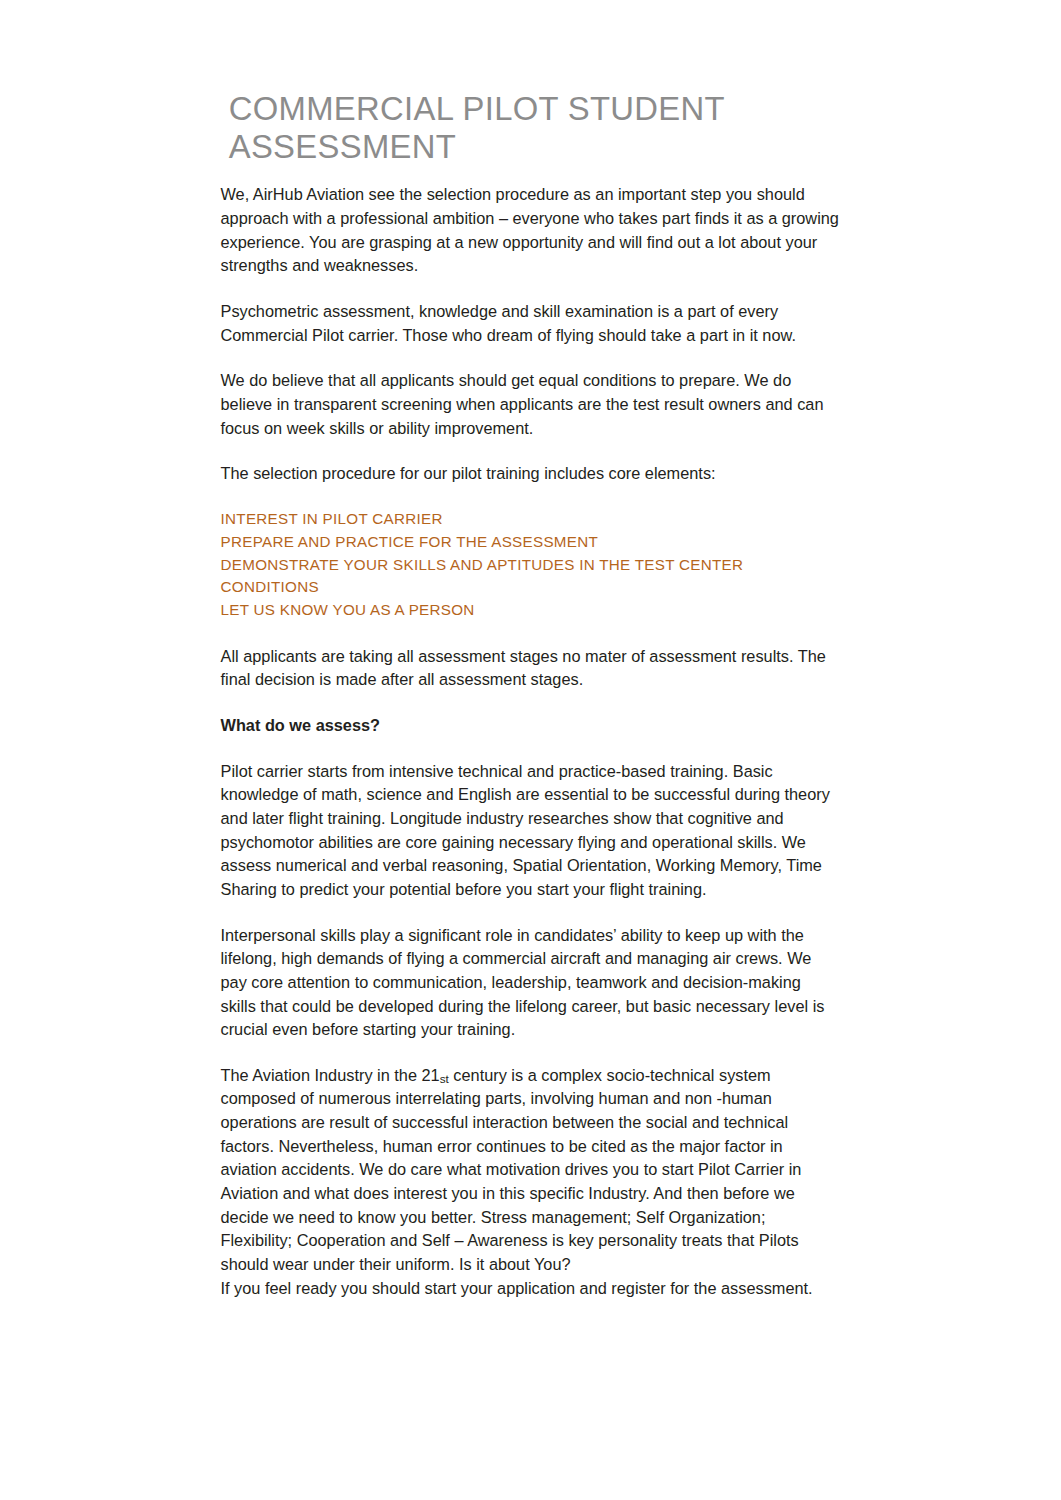COMMERCIAL PILOT STUDENT ASSESSMENT
We, AirHub Aviation see the selection procedure as an important step you should approach with a professional ambition – everyone who takes part finds it as a growing experience. You are grasping at a new opportunity and will find out a lot about your strengths and weaknesses.
Psychometric assessment, knowledge and skill examination is a part of every Commercial Pilot carrier. Those who dream of flying should take a part in it now.
We do believe that all applicants should get equal conditions to prepare. We do believe in transparent screening when applicants are the test result owners and can focus on week skills or ability improvement.
The selection procedure for our pilot training includes core elements:
INTEREST IN PILOT CARRIER PREPARE AND PRACTICE FOR THE ASSESSMENT DEMONSTRATE YOUR SKILLS AND APTITUDES IN THE TEST CENTER CONDITIONS LET US KNOW YOU AS A PERSON
All applicants are taking all assessment stages no mater of assessment results. The final decision is made after all assessment stages.
What do we assess?
Pilot carrier starts from intensive technical and practice-based training. Basic knowledge of math, science and English are essential to be successful during theory and later flight training. Longitude industry researches show that cognitive and psychomotor abilities are core gaining necessary flying and operational skills. We assess numerical and verbal reasoning, Spatial Orientation, Working Memory, Time Sharing to predict your potential before you start your flight training.
Interpersonal skills play a significant role in candidates’ ability to keep up with the lifelong, high demands of flying a commercial aircraft and managing air crews. We pay core attention to communication, leadership, teamwork and decision-making skills that could be developed during the lifelong career, but basic necessary level is crucial even before starting your training.
The Aviation Industry in the 21st century is a complex socio-technical system composed of numerous interrelating parts, involving human and non -human operations are result of successful interaction between the social and technical factors. Nevertheless, human error continues to be cited as the major factor in aviation accidents. We do care what motivation drives you to start Pilot Carrier in Aviation and what does interest you in this specific Industry. And then before we decide we need to know you better. Stress management; Self Organization; Flexibility; Cooperation and Self – Awareness is key personality treats that Pilots should wear under their uniform. Is it about You?
If you feel ready you should start your application and register for the assessment.